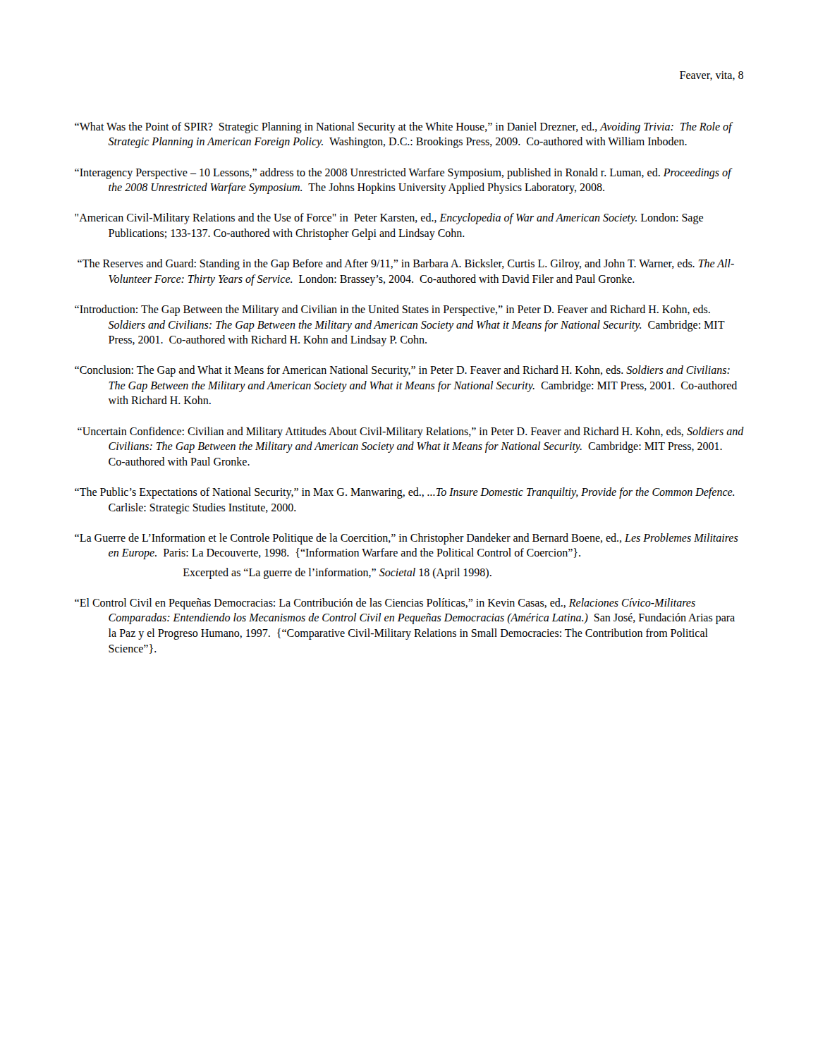Feaver, vita, 8
“What Was the Point of SPIR? Strategic Planning in National Security at the White House,” in Daniel Drezner, ed., Avoiding Trivia: The Role of Strategic Planning in American Foreign Policy. Washington, D.C.: Brookings Press, 2009. Co-authored with William Inboden.
“Interagency Perspective – 10 Lessons,” address to the 2008 Unrestricted Warfare Symposium, published in Ronald r. Luman, ed. Proceedings of the 2008 Unrestricted Warfare Symposium. The Johns Hopkins University Applied Physics Laboratory, 2008.
"American Civil-Military Relations and the Use of Force" in Peter Karsten, ed., Encyclopedia of War and American Society. London: Sage Publications; 133-137. Co-authored with Christopher Gelpi and Lindsay Cohn.
“The Reserves and Guard: Standing in the Gap Before and After 9/11,” in Barbara A. Bicksler, Curtis L. Gilroy, and John T. Warner, eds. The All-Volunteer Force: Thirty Years of Service. London: Brassey’s, 2004. Co-authored with David Filer and Paul Gronke.
“Introduction: The Gap Between the Military and Civilian in the United States in Perspective,” in Peter D. Feaver and Richard H. Kohn, eds. Soldiers and Civilians: The Gap Between the Military and American Society and What it Means for National Security. Cambridge: MIT Press, 2001. Co-authored with Richard H. Kohn and Lindsay P. Cohn.
“Conclusion: The Gap and What it Means for American National Security,” in Peter D. Feaver and Richard H. Kohn, eds. Soldiers and Civilians: The Gap Between the Military and American Society and What it Means for National Security. Cambridge: MIT Press, 2001. Co-authored with Richard H. Kohn.
“Uncertain Confidence: Civilian and Military Attitudes About Civil-Military Relations,” in Peter D. Feaver and Richard H. Kohn, eds, Soldiers and Civilians: The Gap Between the Military and American Society and What it Means for National Security. Cambridge: MIT Press, 2001. Co-authored with Paul Gronke.
“The Public’s Expectations of National Security,” in Max G. Manwaring, ed., ...To Insure Domestic Tranquiltiy, Provide for the Common Defence. Carlisle: Strategic Studies Institute, 2000.
“La Guerre de L’Information et le Controle Politique de la Coercition,” in Christopher Dandeker and Bernard Boene, ed., Les Problemes Militaires en Europe. Paris: La Decouverte, 1998. {“Information Warfare and the Political Control of Coercion”}. Excerpted as “La guerre de l’information,” Societal 18 (April 1998).
“El Control Civil en Pequeñas Democracias: La Contribución de las Ciencias Políticas,” in Kevin Casas, ed., Relaciones Cívico-Militares Comparadas: Entendiendo los Mecanismos de Control Civil en Pequeñas Democracias (América Latina.) San José, Fundación Arias para la Paz y el Progreso Humano, 1997. {“Comparative Civil-Military Relations in Small Democracies: The Contribution from Political Science”}.